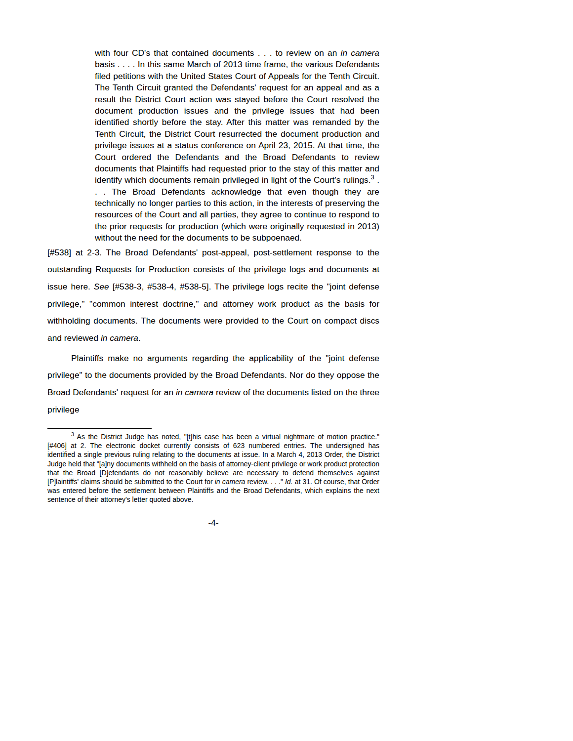with four CD's that contained documents . . . to review on an in camera basis . . . . In this same March of 2013 time frame, the various Defendants filed petitions with the United States Court of Appeals for the Tenth Circuit. The Tenth Circuit granted the Defendants' request for an appeal and as a result the District Court action was stayed before the Court resolved the document production issues and the privilege issues that had been identified shortly before the stay. After this matter was remanded by the Tenth Circuit, the District Court resurrected the document production and privilege issues at a status conference on April 23, 2015. At that time, the Court ordered the Defendants and the Broad Defendants to review documents that Plaintiffs had requested prior to the stay of this matter and identify which documents remain privileged in light of the Court's rulings.3 . . . The Broad Defendants acknowledge that even though they are technically no longer parties to this action, in the interests of preserving the resources of the Court and all parties, they agree to continue to respond to the prior requests for production (which were originally requested in 2013) without the need for the documents to be subpoenaed.
[#538] at 2-3. The Broad Defendants' post-appeal, post-settlement response to the outstanding Requests for Production consists of the privilege logs and documents at issue here. See [#538-3, #538-4, #538-5]. The privilege logs recite the "joint defense privilege," "common interest doctrine," and attorney work product as the basis for withholding documents. The documents were provided to the Court on compact discs and reviewed in camera.
Plaintiffs make no arguments regarding the applicability of the "joint defense privilege" to the documents provided by the Broad Defendants. Nor do they oppose the Broad Defendants' request for an in camera review of the documents listed on the three privilege
3 As the District Judge has noted, "[t]his case has been a virtual nightmare of motion practice." [#406] at 2. The electronic docket currently consists of 623 numbered entries. The undersigned has identified a single previous ruling relating to the documents at issue. In a March 4, 2013 Order, the District Judge held that "[a]ny documents withheld on the basis of attorney-client privilege or work product protection that the Broad [D]efendants do not reasonably believe are necessary to defend themselves against [P]laintiffs' claims should be submitted to the Court for in camera review. . . ." Id. at 31. Of course, that Order was entered before the settlement between Plaintiffs and the Broad Defendants, which explains the next sentence of their attorney's letter quoted above.
-4-